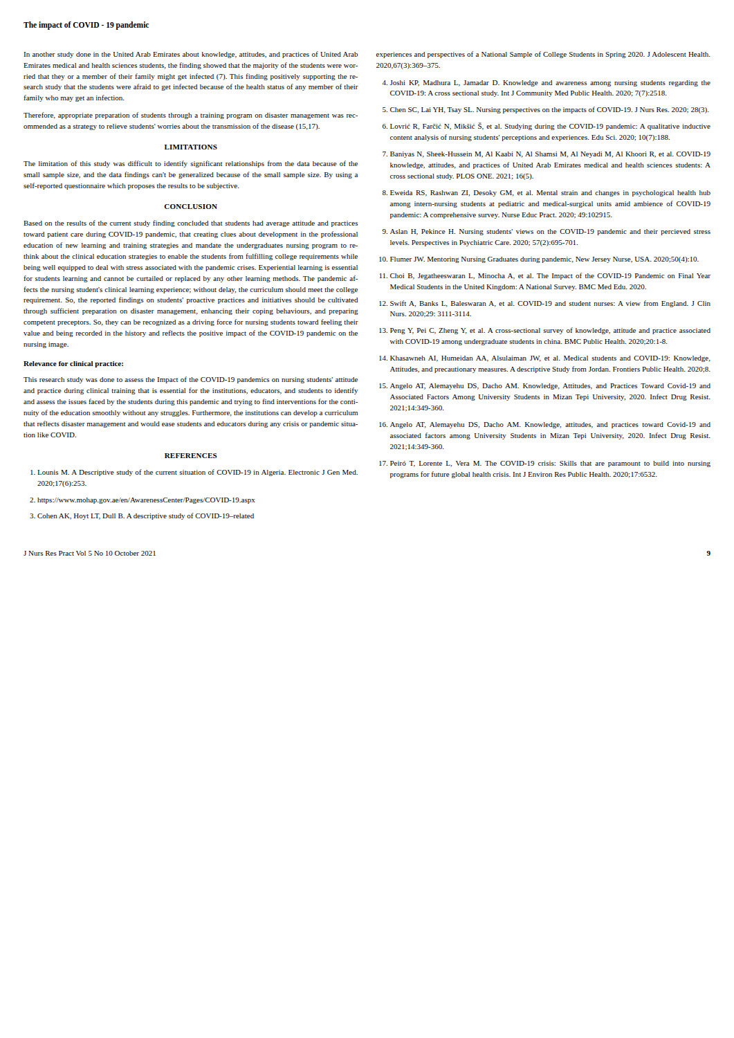The impact of COVID - 19 pandemic
In another study done in the United Arab Emirates about knowledge, attitudes, and practices of United Arab Emirates medical and health sciences students, the finding showed that the majority of the students were worried that they or a member of their family might get infected (7). This finding positively supporting the research study that the students were afraid to get infected because of the health status of any member of their family who may get an infection.
Therefore, appropriate preparation of students through a training program on disaster management was recommended as a strategy to relieve students' worries about the transmission of the disease (15,17).
Limitations
The limitation of this study was difficult to identify significant relationships from the data because of the small sample size, and the data findings can't be generalized because of the small sample size. By using a self-reported questionnaire which proposes the results to be subjective.
Conclusion
Based on the results of the current study finding concluded that students had average attitude and practices toward patient care during COVID-19 pandemic, that creating clues about development in the professional education of new learning and training strategies and mandate the undergraduates nursing program to re-think about the clinical education strategies to enable the students from fulfilling college requirements while being well equipped to deal with stress associated with the pandemic crises. Experiential learning is essential for students learning and cannot be curtailed or replaced by any other learning methods. The pandemic affects the nursing student's clinical learning experience; without delay, the curriculum should meet the college requirement. So, the reported findings on students' proactive practices and initiatives should be cultivated through sufficient preparation on disaster management, enhancing their coping behaviours, and preparing competent preceptors. So, they can be recognized as a driving force for nursing students toward feeling their value and being recorded in the history and reflects the positive impact of the COVID-19 pandemic on the nursing image.
Relevance for clinical practice:
This research study was done to assess the Impact of the COVID-19 pandemics on nursing students' attitude and practice during clinical training that is essential for the institutions, educators, and students to identify and assess the issues faced by the students during this pandemic and trying to find interventions for the continuity of the education smoothly without any struggles. Furthermore, the institutions can develop a curriculum that reflects disaster management and would ease students and educators during any crisis or pandemic situation like COVID.
References
Lounis M. A Descriptive study of the current situation of COVID-19 in Algeria. Electronic J Gen Med. 2020;17(6):253.
https://www.mohap.gov.ae/en/AwarenessCenter/Pages/COVID-19.aspx
Cohen AK, Hoyt LT, Dull B. A descriptive study of COVID-19–related
experiences and perspectives of a National Sample of College Students in Spring 2020. J Adolescent Health. 2020,67(3):369–375.
Joshi KP, Madhura L, Jamadar D. Knowledge and awareness among nursing students regarding the COVID-19: A cross sectional study. Int J Community Med Public Health. 2020; 7(7):2518.
Chen SC, Lai YH, Tsay SL. Nursing perspectives on the impacts of COVID-19. J Nurs Res. 2020; 28(3).
Lovrić R, Farčić N, Mikšić Š, et al. Studying during the COVID-19 pandemic: A qualitative inductive content analysis of nursing students' perceptions and experiences. Edu Sci. 2020; 10(7):188.
Baniyas N, Sheek-Hussein M, Al Kaabi N, Al Shamsi M, Al Neyadi M, Al Khoori R, et al. COVID-19 knowledge, attitudes, and practices of United Arab Emirates medical and health sciences students: A cross sectional study. PLOS ONE. 2021; 16(5).
Eweida RS, Rashwan ZI, Desoky GM, et al. Mental strain and changes in psychological health hub among intern-nursing students at pediatric and medical-surgical units amid ambience of COVID-19 pandemic: A comprehensive survey. Nurse Educ Pract. 2020; 49:102915.
Aslan H, Pekince H. Nursing students' views on the COVID-19 pandemic and their percieved stress levels. Perspectives in Psychiatric Care. 2020; 57(2):695-701.
Flumer JW. Mentoring Nursing Graduates during pandemic, New Jersey Nurse, USA. 2020;50(4):10.
Choi B, Jegatheeswaran L, Minocha A, et al. The Impact of the COVID-19 Pandemic on Final Year Medical Students in the United Kingdom: A National Survey. BMC Med Edu. 2020.
Swift A, Banks L, Baleswaran A, et al. COVID-19 and student nurses: A view from England. J Clin Nurs. 2020;29: 3111-3114.
Peng Y, Pei C, Zheng Y, et al. A cross-sectional survey of knowledge, attitude and practice associated with COVID-19 among undergraduate students in china. BMC Public Health. 2020;20:1-8.
Khasawneh AI, Humeidan AA, Alsulaiman JW, et al. Medical students and COVID-19: Knowledge, Attitudes, and precautionary measures. A descriptive Study from Jordan. Frontiers Public Health. 2020;8.
Angelo AT, Alemayehu DS, Dacho AM. Knowledge, Attitudes, and Practices Toward Covid-19 and Associated Factors Among University Students in Mizan Tepi University, 2020. Infect Drug Resist. 2021;14:349-360.
Angelo AT, Alemayehu DS, Dacho AM. Knowledge, attitudes, and practices toward Covid-19 and associated factors among University Students in Mizan Tepi University, 2020. Infect Drug Resist. 2021;14:349-360.
Peiró T, Lorente L, Vera M. The COVID-19 crisis: Skills that are paramount to build into nursing programs for future global health crisis. Int J Environ Res Public Health. 2020;17:6532.
J Nurs Res Pract Vol 5 No 10 October 2021
9